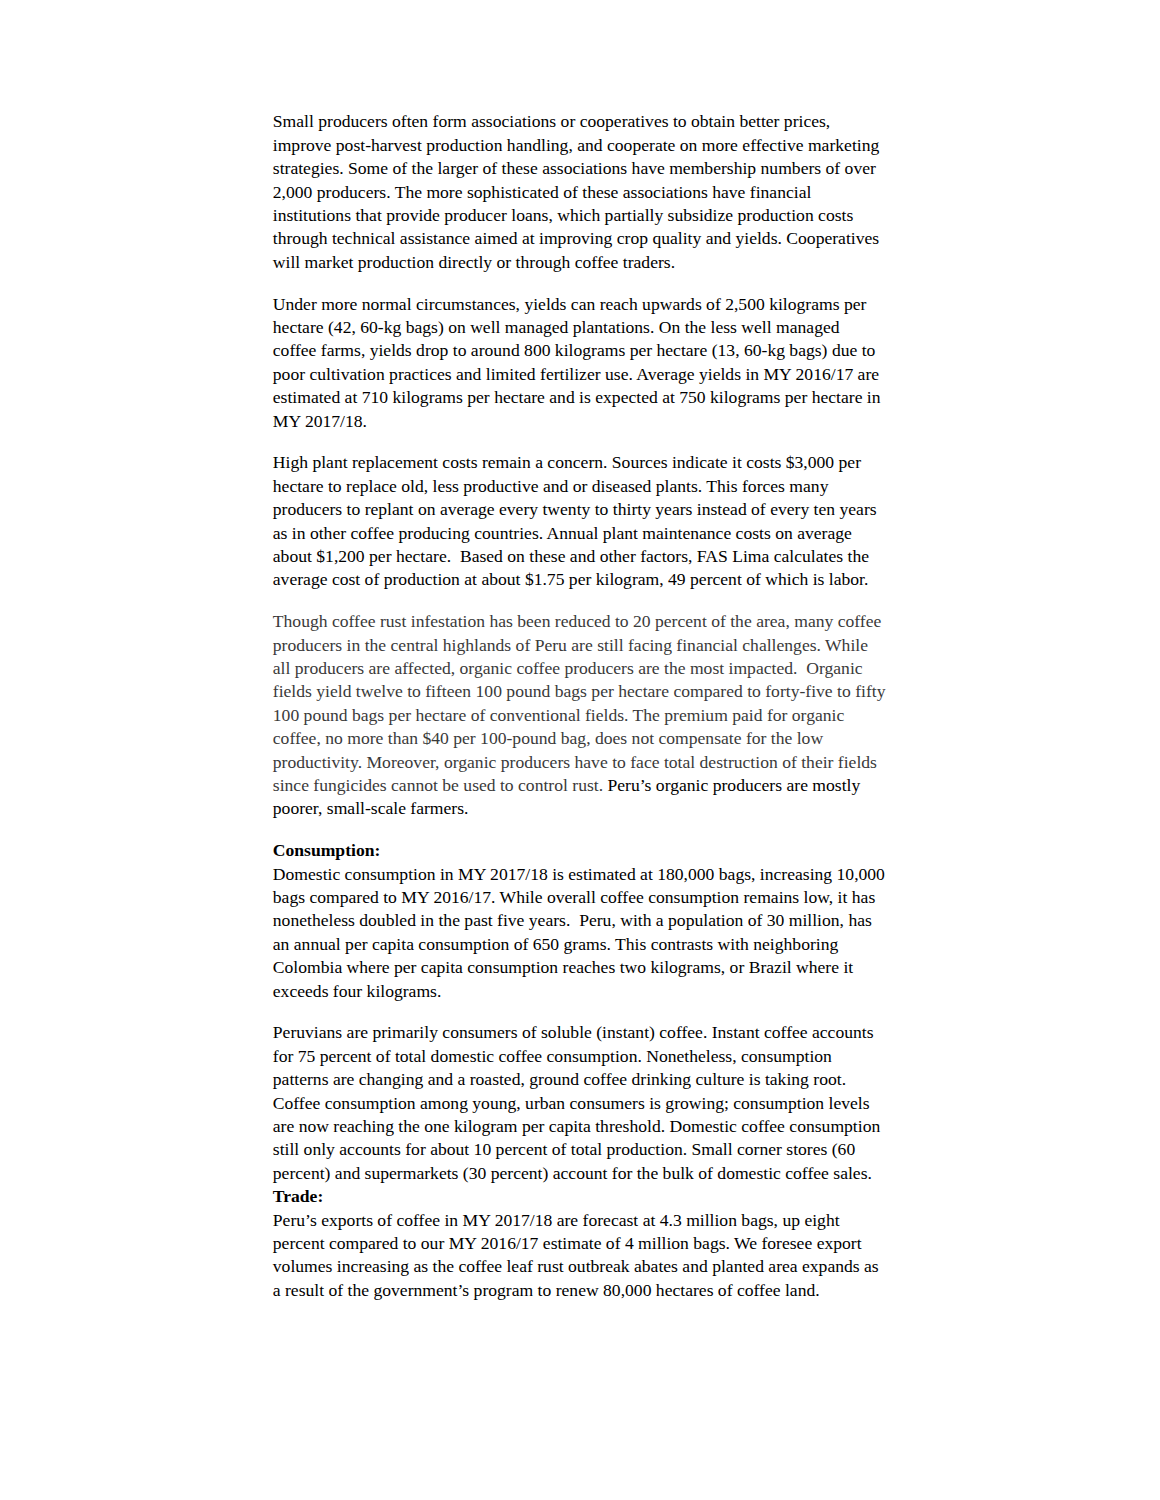Small producers often form associations or cooperatives to obtain better prices, improve post-harvest production handling, and cooperate on more effective marketing strategies. Some of the larger of these associations have membership numbers of over 2,000 producers. The more sophisticated of these associations have financial institutions that provide producer loans, which partially subsidize production costs through technical assistance aimed at improving crop quality and yields. Cooperatives will market production directly or through coffee traders.
Under more normal circumstances, yields can reach upwards of 2,500 kilograms per hectare (42, 60-kg bags) on well managed plantations. On the less well managed coffee farms, yields drop to around 800 kilograms per hectare (13, 60-kg bags) due to poor cultivation practices and limited fertilizer use. Average yields in MY 2016/17 are estimated at 710 kilograms per hectare and is expected at 750 kilograms per hectare in MY 2017/18.
High plant replacement costs remain a concern. Sources indicate it costs $3,000 per hectare to replace old, less productive and or diseased plants. This forces many producers to replant on average every twenty to thirty years instead of every ten years as in other coffee producing countries. Annual plant maintenance costs on average about $1,200 per hectare. Based on these and other factors, FAS Lima calculates the average cost of production at about $1.75 per kilogram, 49 percent of which is labor.
Though coffee rust infestation has been reduced to 20 percent of the area, many coffee producers in the central highlands of Peru are still facing financial challenges. While all producers are affected, organic coffee producers are the most impacted. Organic fields yield twelve to fifteen 100 pound bags per hectare compared to forty-five to fifty 100 pound bags per hectare of conventional fields. The premium paid for organic coffee, no more than $40 per 100-pound bag, does not compensate for the low productivity. Moreover, organic producers have to face total destruction of their fields since fungicides cannot be used to control rust. Peru’s organic producers are mostly poorer, small-scale farmers.
Consumption:
Domestic consumption in MY 2017/18 is estimated at 180,000 bags, increasing 10,000 bags compared to MY 2016/17. While overall coffee consumption remains low, it has nonetheless doubled in the past five years. Peru, with a population of 30 million, has an annual per capita consumption of 650 grams. This contrasts with neighboring Colombia where per capita consumption reaches two kilograms, or Brazil where it exceeds four kilograms.
Peruvians are primarily consumers of soluble (instant) coffee. Instant coffee accounts for 75 percent of total domestic coffee consumption. Nonetheless, consumption patterns are changing and a roasted, ground coffee drinking culture is taking root. Coffee consumption among young, urban consumers is growing; consumption levels are now reaching the one kilogram per capita threshold. Domestic coffee consumption still only accounts for about 10 percent of total production. Small corner stores (60 percent) and supermarkets (30 percent) account for the bulk of domestic coffee sales.
Trade:
Peru’s exports of coffee in MY 2017/18 are forecast at 4.3 million bags, up eight percent compared to our MY 2016/17 estimate of 4 million bags. We foresee export volumes increasing as the coffee leaf rust outbreak abates and planted area expands as a result of the government’s program to renew 80,000 hectares of coffee land.